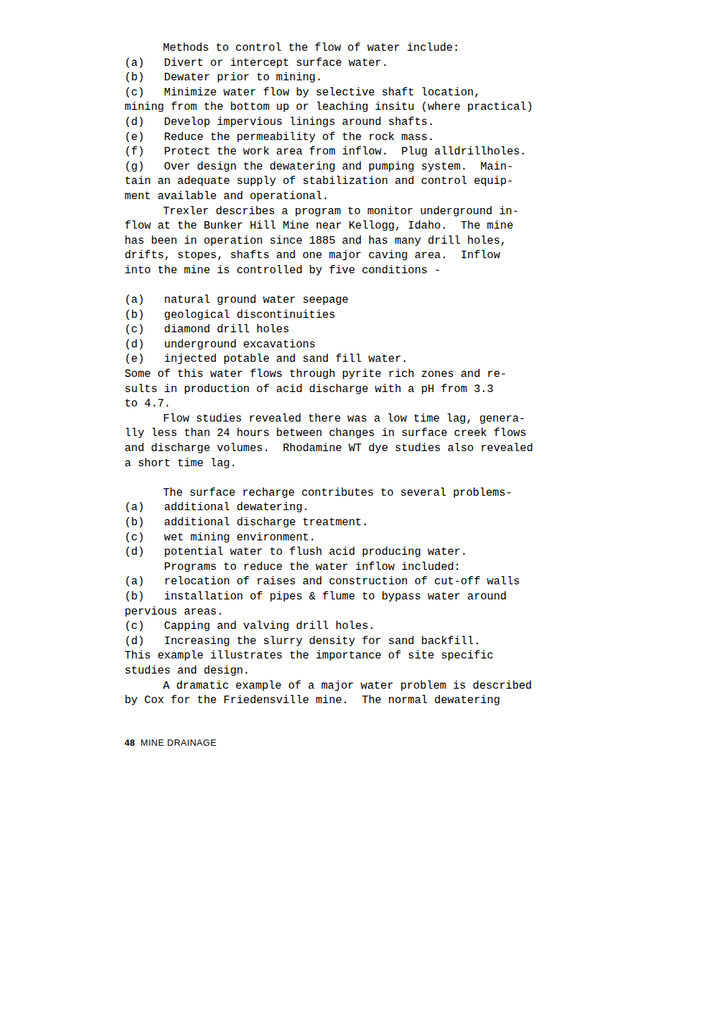Methods to control the flow of water include:
(a) Divert or intercept surface water. (b) Dewater prior to mining. (c) Minimize water flow by selective shaft location, mining from the bottom up or leaching insitu (where practical) (d) Develop impervious linings around shafts. (e) Reduce the permeability of the rock mass. (f) Protect the work area from inflow. Plug alldrillholes. (g) Over design the dewatering and pumping system. Main- tain an adequate supply of stabilization and control equip- ment available and operational.
Trexler describes a program to monitor underground in- flow at the Bunker Hill Mine near Kellogg, Idaho. The mine has been in operation since 1885 and has many drill holes, drifts, stopes, shafts and one major caving area. Inflow into the mine is controlled by five conditions -
(a) natural ground water seepage (b) geological discontinuities (c) diamond drill holes (d) underground excavations (e) injected potable and sand fill water. Some of this water flows through pyrite rich zones and re- sults in production of acid discharge with a pH from 3.3 to 4.7.
Flow studies revealed there was a low time lag, genera- lly less than 24 hours between changes in surface creek flows and discharge volumes. Rhodamine WT dye studies also revealed a short time lag.
The surface recharge contributes to several problems-
(a) additional dewatering. (b) additional discharge treatment. (c) wet mining environment. (d) potential water to flush acid producing water. Programs to reduce the water inflow included: (a) relocation of raises and construction of cut-off walls (b) installation of pipes & flume to bypass water around pervious areas. (c) Capping and valving drill holes. (d) Increasing the slurry density for sand backfill. This example illustrates the importance of site specific studies and design.
A dramatic example of a major water problem is described by Cox for the Friedensville mine. The normal dewatering
48 MINE DRAINAGE